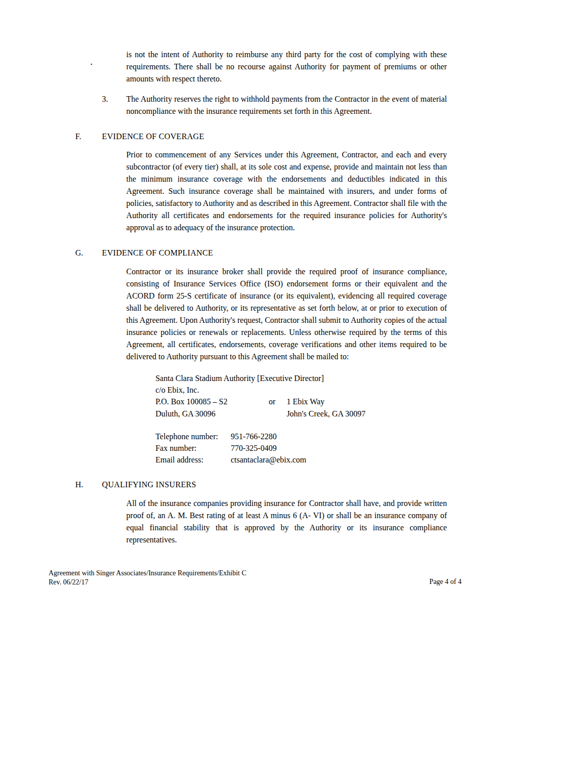is not the intent of Authority to reimburse any third party for the cost of complying with these requirements. There shall be no recourse against Authority for payment of premiums or other amounts with respect thereto.
3.
The Authority reserves the right to withhold payments from the Contractor in the event of material noncompliance with the insurance requirements set forth in this Agreement.
F.
EVIDENCE OF COVERAGE
Prior to commencement of any Services under this Agreement, Contractor, and each and every subcontractor (of every tier) shall, at its sole cost and expense, provide and maintain not less than the minimum insurance coverage with the endorsements and deductibles indicated in this Agreement. Such insurance coverage shall be maintained with insurers, and under forms of policies, satisfactory to Authority and as described in this Agreement. Contractor shall file with the Authority all certificates and endorsements for the required insurance policies for Authority's approval as to adequacy of the insurance protection.
G.
EVIDENCE OF COMPLIANCE
Contractor or its insurance broker shall provide the required proof of insurance compliance, consisting of Insurance Services Office (ISO) endorsement forms or their equivalent and the ACORD form 25-S certificate of insurance (or its equivalent), evidencing all required coverage shall be delivered to Authority, or its representative as set forth below, at or prior to execution of this Agreement. Upon Authority's request, Contractor shall submit to Authority copies of the actual insurance policies or renewals or replacements. Unless otherwise required by the terms of this Agreement, all certificates, endorsements, coverage verifications and other items required to be delivered to Authority pursuant to this Agreement shall be mailed to:
Santa Clara Stadium Authority [Executive Director]
c/o Ebix, Inc.
P.O. Box 100085 – S2
Duluth, GA 30096
or
1 Ebix Way
John's Creek, GA 30097
Telephone number:
951-766-2280
Fax number:
770-325-0409
Email address:
ctsantaclara@ebix.com
H.
QUALIFYING INSURERS
All of the insurance companies providing insurance for Contractor shall have, and provide written proof of, an A. M. Best rating of at least A minus 6 (A- VI) or shall be an insurance company of equal financial stability that is approved by the Authority or its insurance compliance representatives.
Agreement with Singer Associates/Insurance Requirements/Exhibit C
Rev. 06/22/17
Page 4 of 4